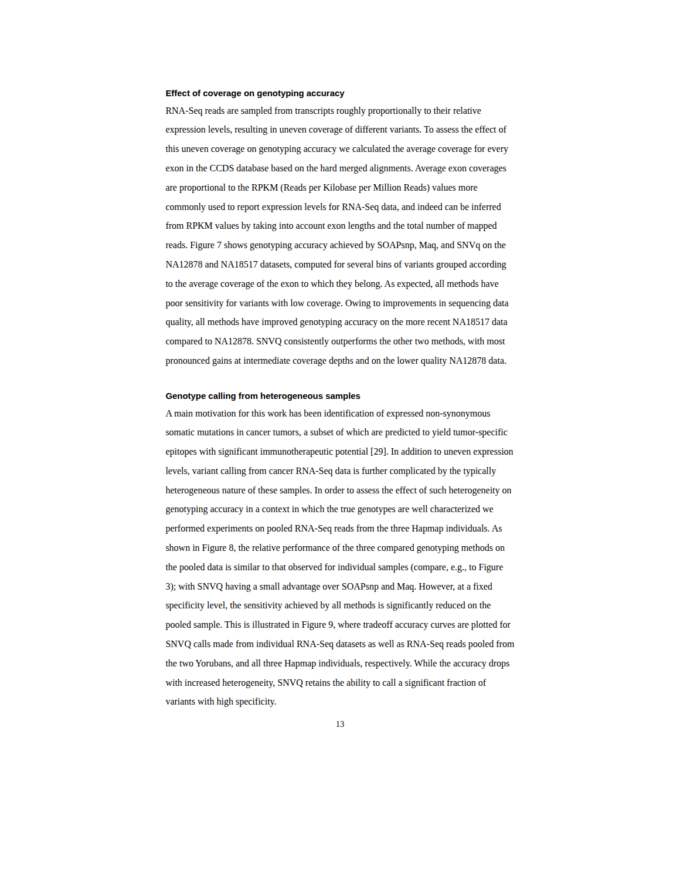Effect of coverage on genotyping accuracy
RNA-Seq reads are sampled from transcripts roughly proportionally to their relative expression levels, resulting in uneven coverage of different variants. To assess the effect of this uneven coverage on genotyping accuracy we calculated the average coverage for every exon in the CCDS database based on the hard merged alignments. Average exon coverages are proportional to the RPKM (Reads per Kilobase per Million Reads) values more commonly used to report expression levels for RNA-Seq data, and indeed can be inferred from RPKM values by taking into account exon lengths and the total number of mapped reads. Figure 7 shows genotyping accuracy achieved by SOAPsnp, Maq, and SNVq on the NA12878 and NA18517 datasets, computed for several bins of variants grouped according to the average coverage of the exon to which they belong. As expected, all methods have poor sensitivity for variants with low coverage. Owing to improvements in sequencing data quality, all methods have improved genotyping accuracy on the more recent NA18517 data compared to NA12878. SNVQ consistently outperforms the other two methods, with most pronounced gains at intermediate coverage depths and on the lower quality NA12878 data.
Genotype calling from heterogeneous samples
A main motivation for this work has been identification of expressed non-synonymous somatic mutations in cancer tumors, a subset of which are predicted to yield tumor-specific epitopes with significant immunotherapeutic potential [29]. In addition to uneven expression levels, variant calling from cancer RNA-Seq data is further complicated by the typically heterogeneous nature of these samples. In order to assess the effect of such heterogeneity on genotyping accuracy in a context in which the true genotypes are well characterized we performed experiments on pooled RNA-Seq reads from the three Hapmap individuals. As shown in Figure 8, the relative performance of the three compared genotyping methods on the pooled data is similar to that observed for individual samples (compare, e.g., to Figure 3); with SNVQ having a small advantage over SOAPsnp and Maq. However, at a fixed specificity level, the sensitivity achieved by all methods is significantly reduced on the pooled sample. This is illustrated in Figure 9, where tradeoff accuracy curves are plotted for SNVQ calls made from individual RNA-Seq datasets as well as RNA-Seq reads pooled from the two Yorubans, and all three Hapmap individuals, respectively. While the accuracy drops with increased heterogeneity, SNVQ retains the ability to call a significant fraction of variants with high specificity.
13